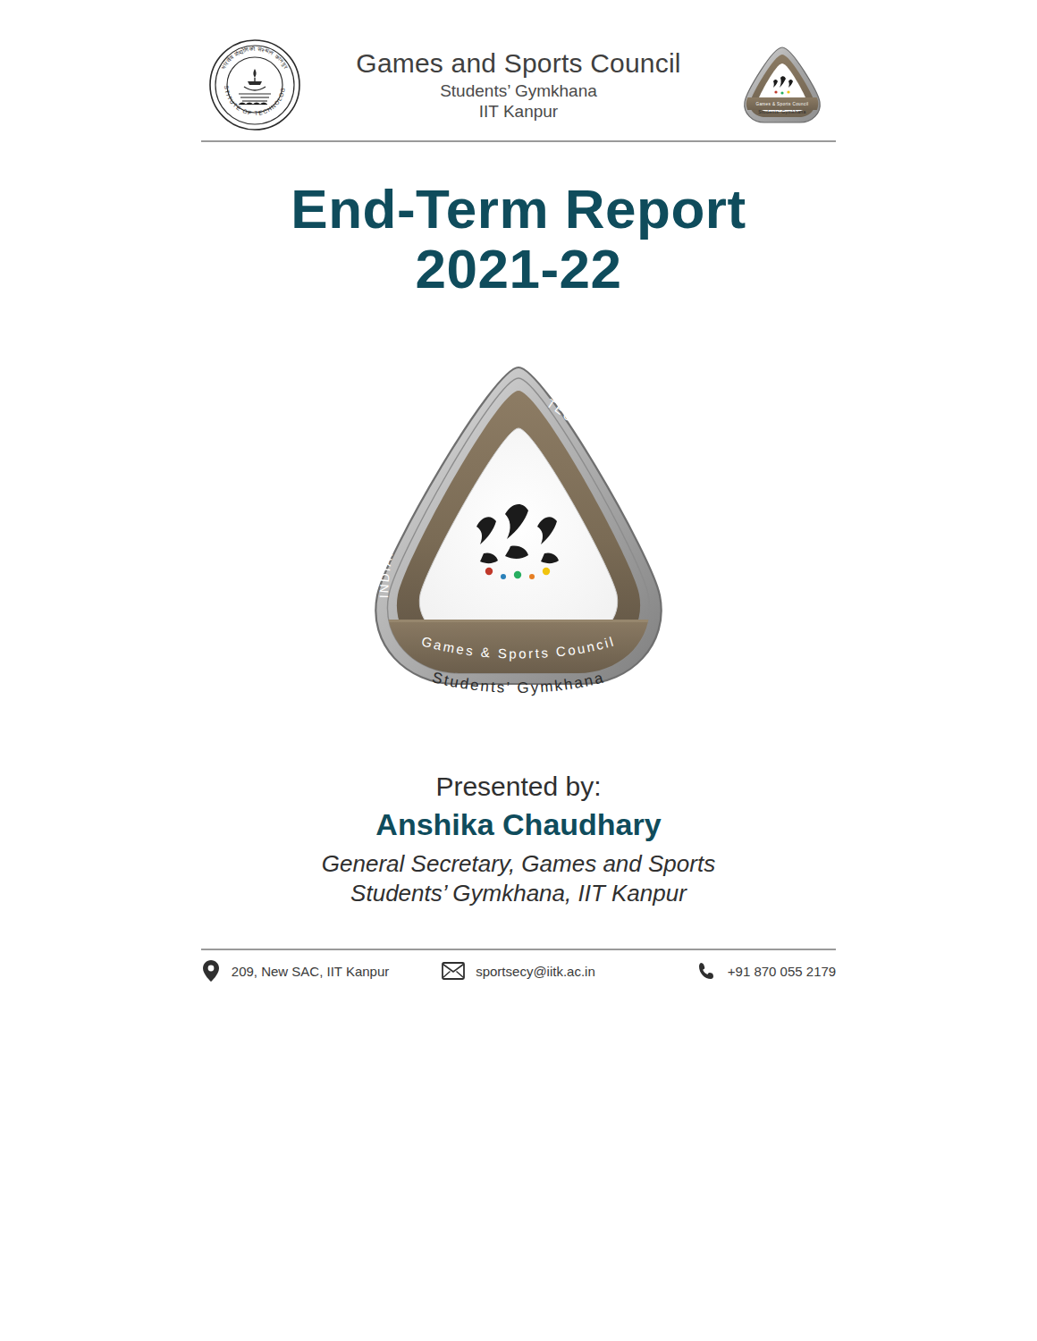भारतीय प्रौद्योगिकी संस्थान कानपुर INDIAN INSTITUTE OF TECHNOLOGY KANPUR
Games and Sports Council
Students’ Gymkhana
IIT Kanpur
Games & Sports Council Students’ Gymkhana
End-Term Report 2021-22
INDIAN INSTITUTE OF TECHNOLOGY KANPUR Games & Sports Council Students’ Gymkhana
Presented by:
Anshika Chaudhary
General Secretary, Games and Sports Students’ Gymkhana, IIT Kanpur
209, New SAC, IIT Kanpur
sportsecy@iitk.ac.in
+91 870 055 2179